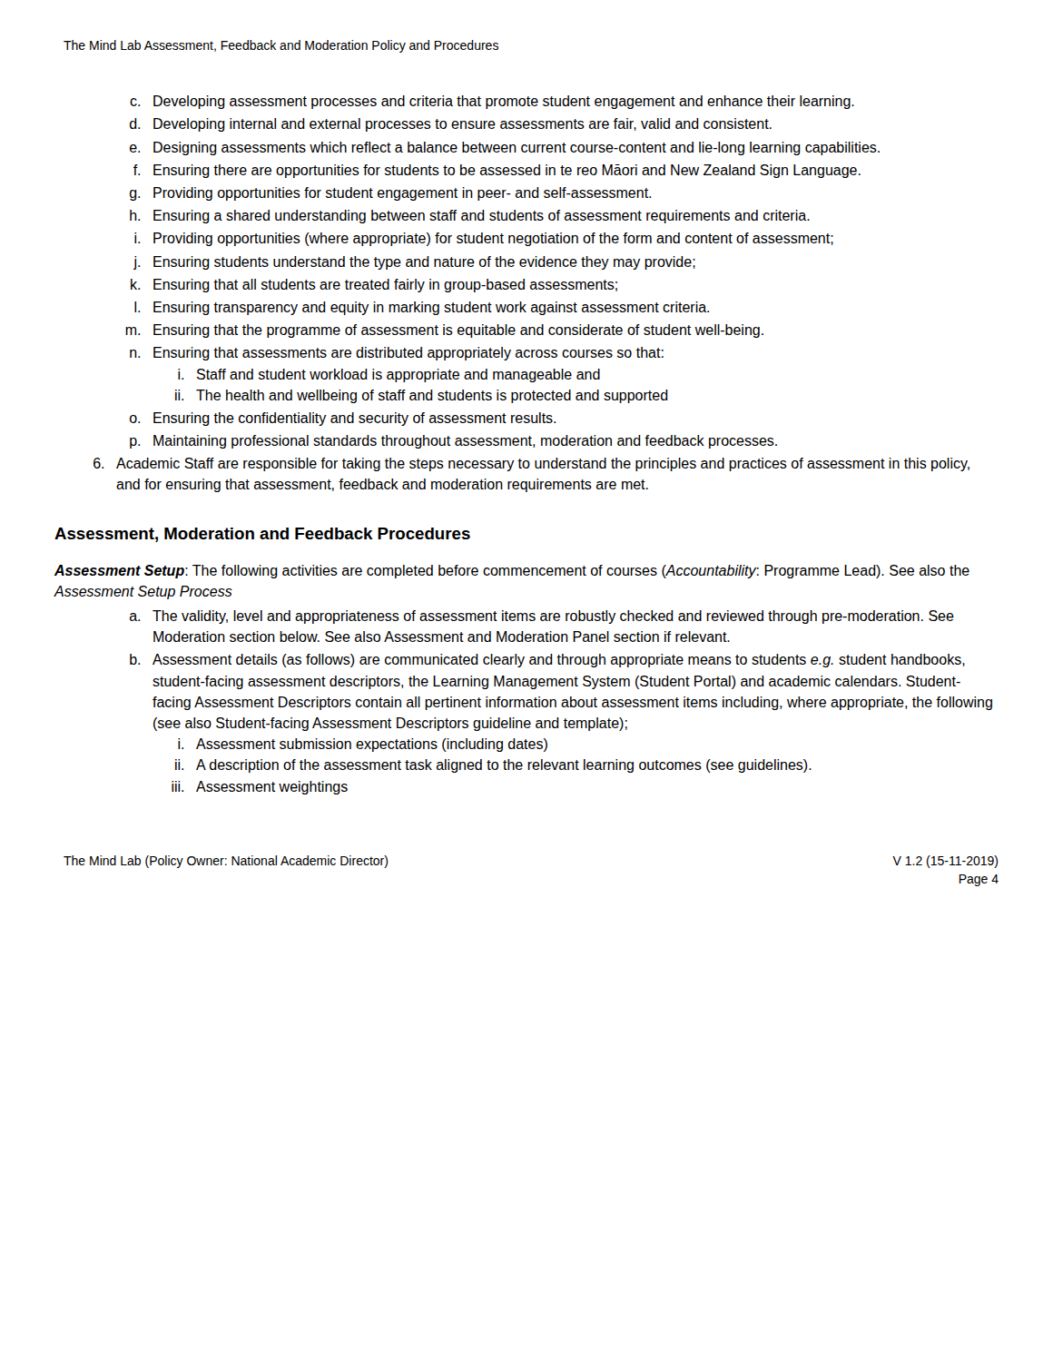The Mind Lab Assessment, Feedback and Moderation Policy and Procedures
Developing assessment processes and criteria that promote student engagement and enhance their learning.
Developing internal and external processes to ensure assessments are fair, valid and consistent.
Designing assessments which reflect a balance between current course-content and lie-long learning capabilities.
Ensuring there are opportunities for students to be assessed in te reo Māori and New Zealand Sign Language.
Providing opportunities for student engagement in peer- and self-assessment.
Ensuring a shared understanding between staff and students of assessment requirements and criteria.
Providing opportunities (where appropriate) for student negotiation of the form and content of assessment;
Ensuring students understand the type and nature of the evidence they may provide;
Ensuring that all students are treated fairly in group-based assessments;
Ensuring transparency and equity in marking student work against assessment criteria.
Ensuring that the programme of assessment is equitable and considerate of student well-being.
Ensuring that assessments are distributed appropriately across courses so that:
Staff and student workload is appropriate and manageable and
The health and wellbeing of staff and students is protected and supported
Ensuring the confidentiality and security of assessment results.
Maintaining professional standards throughout assessment, moderation and feedback processes.
Academic Staff are responsible for taking the steps necessary to understand the principles and practices of assessment in this policy, and for ensuring that assessment, feedback and moderation requirements are met.
Assessment, Moderation and Feedback Procedures
Assessment Setup: The following activities are completed before commencement of courses (Accountability: Programme Lead). See also the Assessment Setup Process
The validity, level and appropriateness of assessment items are robustly checked and reviewed through pre-moderation. See Moderation section below. See also Assessment and Moderation Panel section if relevant.
Assessment details (as follows) are communicated clearly and through appropriate means to students e.g. student handbooks, student-facing assessment descriptors, the Learning Management System (Student Portal) and academic calendars. Student-facing Assessment Descriptors contain all pertinent information about assessment items including, where appropriate, the following (see also Student-facing Assessment Descriptors guideline and template);
Assessment submission expectations (including dates)
A description of the assessment task aligned to the relevant learning outcomes (see guidelines).
Assessment weightings
The Mind Lab (Policy Owner: National Academic Director)
V 1.2 (15-11-2019)
Page 4